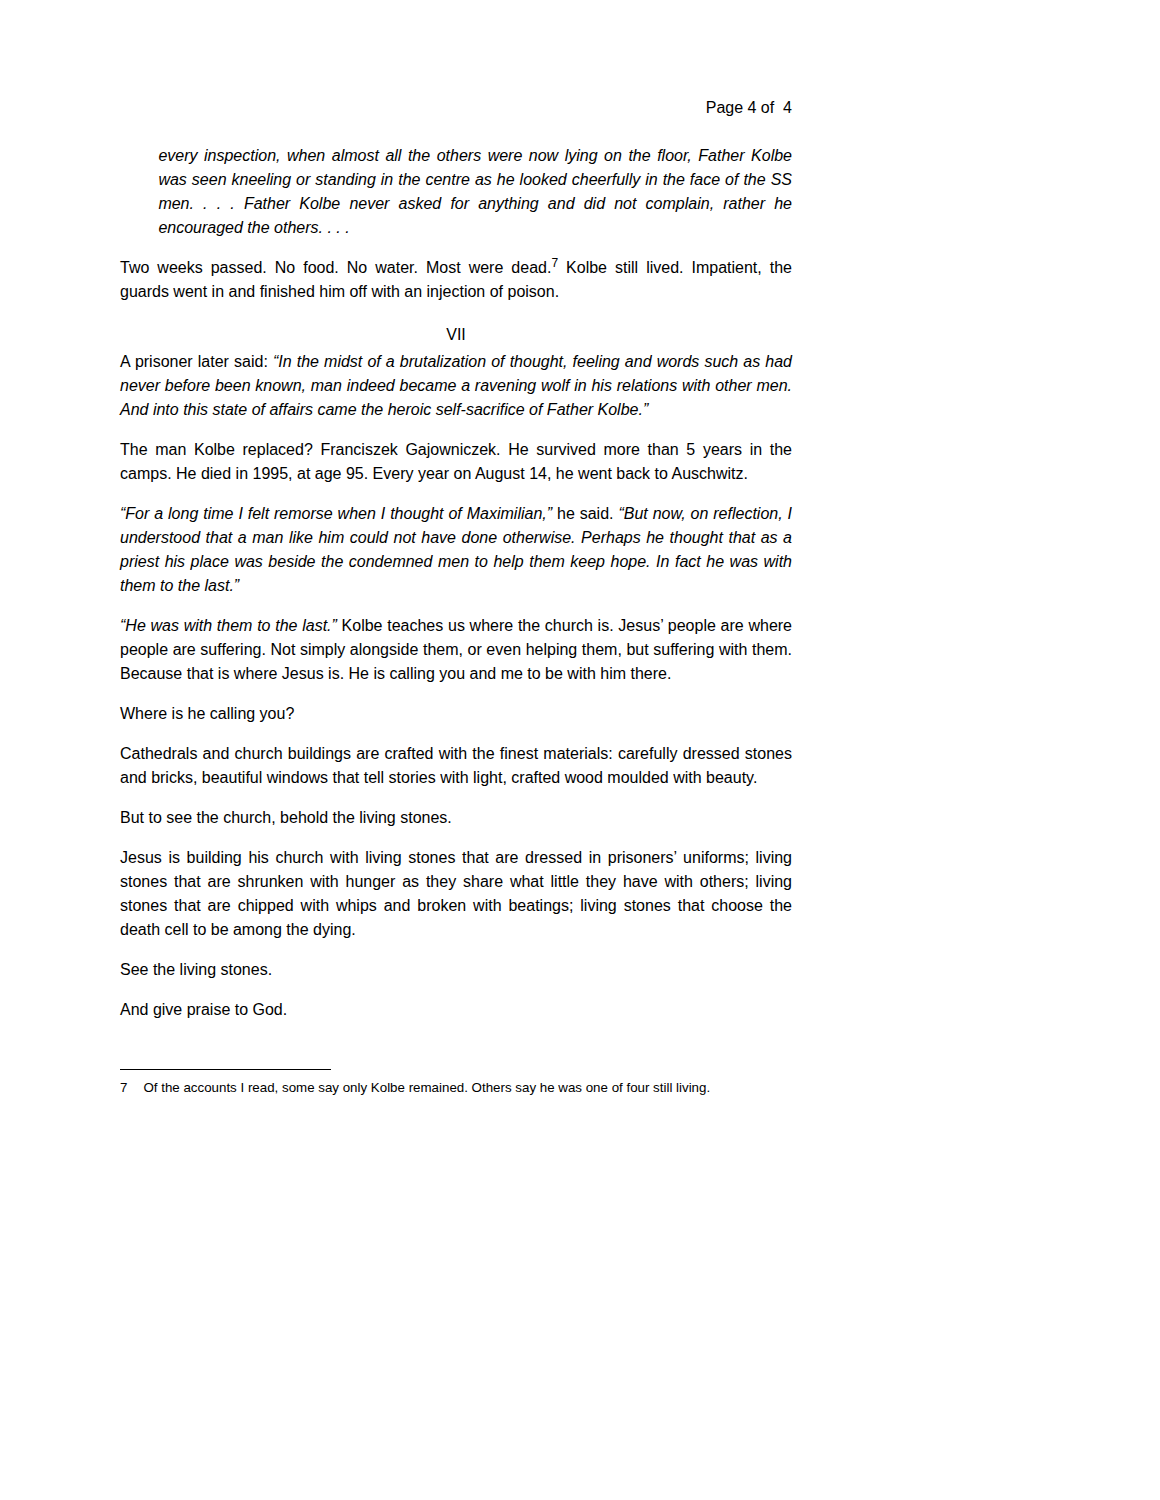Page 4 of 4
every inspection, when almost all the others were now lying on the floor, Father Kolbe was seen kneeling or standing in the centre as he looked cheerfully in the face of the SS men. . . . Father Kolbe never asked for anything and did not complain, rather he encouraged the others. . . .
Two weeks passed. No food. No water. Most were dead.7 Kolbe still lived. Impatient, the guards went in and finished him off with an injection of poison.
VII
A prisoner later said: “In the midst of a brutalization of thought, feeling and words such as had never before been known, man indeed became a ravening wolf in his relations with other men. And into this state of affairs came the heroic self-sacrifice of Father Kolbe.”
The man Kolbe replaced? Franciszek Gajowniczek. He survived more than 5 years in the camps. He died in 1995, at age 95. Every year on August 14, he went back to Auschwitz.
“For a long time I felt remorse when I thought of Maximilian,” he said. “But now, on reflection, I understood that a man like him could not have done otherwise. Perhaps he thought that as a priest his place was beside the condemned men to help them keep hope. In fact he was with them to the last.”
“He was with them to the last.” Kolbe teaches us where the church is. Jesus’ people are where people are suffering. Not simply alongside them, or even helping them, but suffering with them. Because that is where Jesus is. He is calling you and me to be with him there.
Where is he calling you?
Cathedrals and church buildings are crafted with the finest materials: carefully dressed stones and bricks, beautiful windows that tell stories with light, crafted wood moulded with beauty.
But to see the church, behold the living stones.
Jesus is building his church with living stones that are dressed in prisoners’ uniforms; living stones that are shrunken with hunger as they share what little they have with others; living stones that are chipped with whips and broken with beatings; living stones that choose the death cell to be among the dying.
See the living stones.
And give praise to God.
7 Of the accounts I read, some say only Kolbe remained. Others say he was one of four still living.